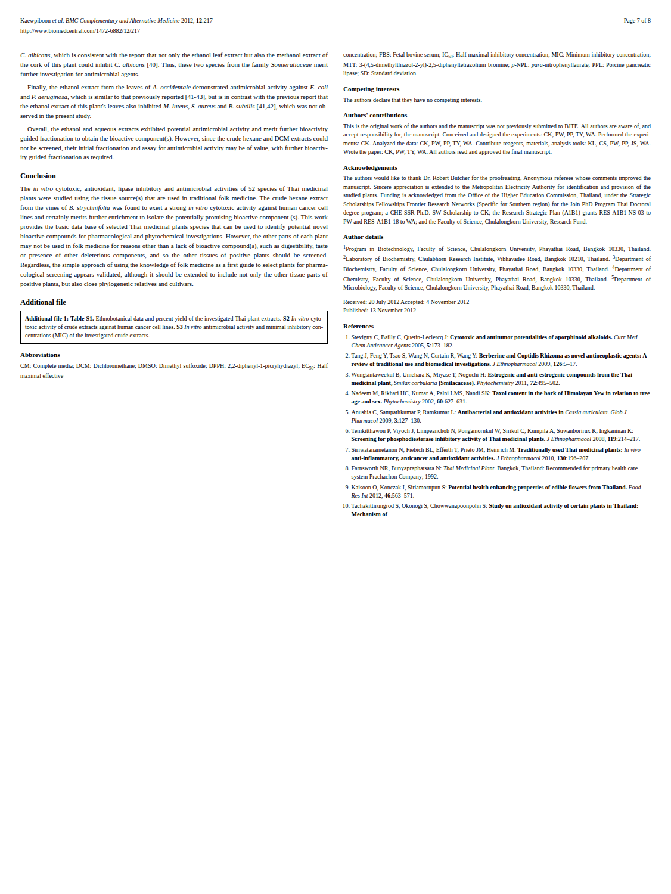Kaewpiboon et al. BMC Complementary and Alternative Medicine 2012, 12:217
http://www.biomedcentral.com/1472-6882/12/217
Page 7 of 8
C. albicans, which is consistent with the report that not only the ethanol leaf extract but also the methanol extract of the cork of this plant could inhibit C. albicans [40]. Thus, these two species from the family Sonneratiaceae merit further investigation for antimicrobial agents.
Finally, the ethanol extract from the leaves of A. occidentale demonstrated antimicrobial activity against E. coli and P. aeruginosa, which is similar to that previously reported [41-43], but is in contrast with the previous report that the ethanol extract of this plant's leaves also inhibited M. luteus, S. aureus and B. subtilis [41,42], which was not observed in the present study.
Overall, the ethanol and aqueous extracts exhibited potential antimicrobial activity and merit further bioactivity guided fractionation to obtain the bioactive component(s). However, since the crude hexane and DCM extracts could not be screened, their initial fractionation and assay for antimicrobial activity may be of value, with further bioactivity guided fractionation as required.
Conclusion
The in vitro cytotoxic, antioxidant, lipase inhibitory and antimicrobial activities of 52 species of Thai medicinal plants were studied using the tissue source(s) that are used in traditional folk medicine. The crude hexane extract from the vines of B. strychnifolia was found to exert a strong in vitro cytotoxic activity against human cancer cell lines and certainly merits further enrichment to isolate the potentially promising bioactive component (s). This work provides the basic data base of selected Thai medicinal plants species that can be used to identify potential novel bioactive compounds for pharmacological and phytochemical investigations. However, the other parts of each plant may not be used in folk medicine for reasons other than a lack of bioactive compound(s), such as digestibility, taste or presence of other deleterious components, and so the other tissues of positive plants should be screened. Regardless, the simple approach of using the knowledge of folk medicine as a first guide to select plants for pharmacological screening appears validated, although it should be extended to include not only the other tissue parts of positive plants, but also close phylogenetic relatives and cultivars.
Additional file
Additional file 1: Table S1. Ethnobotanical data and percent yield of the investigated Thai plant extracts. S2 In vitro cytotoxic activity of crude extracts against human cancer cell lines. S3 In vitro antimicrobial activity and minimal inhibitory concentrations (MIC) of the investigated crude extracts.
Abbreviations
CM: Complete media; DCM: Dichloromethane; DMSO: Dimethyl sulfoxide; DPPH: 2,2-diphenyl-1-picryhydrazyl; EC50: Half maximal effective
concentration; FBS: Fetal bovine serum; IC50: Half maximal inhibitory concentration; MIC: Minimum inhibitory concentration; MTT: 3-(4,5-dimethylthiazol-2-yl)-2,5-diphenyltetrazolium bromine; p-NPL: para-nitrophenyllaurate; PPL: Porcine pancreatic lipase; SD: Standard deviation.
Competing interests
The authors declare that they have no competing interests.
Authors' contributions
This is the original work of the authors and the manuscript was not previously submitted to BJTE. All authors are aware of, and accept responsibility for, the manuscript. Conceived and designed the experiments: CK, PW, PP, TY, WA. Performed the experiments: CK. Analyzed the data: CK, PW, PP, TY, WA. Contribute reagents, materials, analysis tools: KL, CS, PW, PP, JS, WA. Wrote the paper: CK, PW, TY, WA. All authors read and approved the final manuscript.
Acknowledgements
The authors would like to thank Dr. Robert Butcher for the proofreading. Anonymous referees whose comments improved the manuscript. Sincere appreciation is extended to the Metropolitan Electricity Authority for identification and provision of the studied plants. Funding is acknowledged from the Office of the Higher Education Commission, Thailand, under the Strategic Scholarships Fellowships Frontier Research Networks (Specific for Southern region) for the Join PhD Program Thai Doctoral degree program; a CHE-SSR-Ph.D. SW Scholarship to CK; the Research Strategic Plan (A1B1) grants RES-A1B1-NS-03 to PW and RES-A1B1-18 to WA; and the Faculty of Science, Chulalongkorn University, Research Fund.
Author details
1Program in Biotechnology, Faculty of Science, Chulalongkorn University, Phayathai Road, Bangkok 10330, Thailand. 2Laboratory of Biochemistry, Chulabhorn Research Institute, Vibhavadee Road, Bangkok 10210, Thailand. 3Department of Biochemistry, Faculty of Science, Chulalongkorn University, Phayathai Road, Bangkok 10330, Thailand. 4Department of Chemistry, Faculty of Science, Chulalongkorn University, Phayathai Road, Bangkok 10330, Thailand. 5Department of Microbiology, Faculty of Science, Chulalongkorn University, Phayathai Road, Bangkok 10330, Thailand.
Received: 20 July 2012 Accepted: 4 November 2012
Published: 13 November 2012
References
Stevigny C, Bailly C, Quetin-Leclercq J: Cytotoxic and antitumor potentialities of aporphinoid alkaloids. Curr Med Chem Anticancer Agents 2005, 5:173–182.
Tang J, Feng Y, Tsao S, Wang N, Curtain R, Wang Y: Berberine and Coptidis Rhizoma as novel antineoplastic agents: A review of traditional use and biomedical investigations. J Ethnopharmacol 2009, 126:5–17.
Wungsintaweekul B, Umehara K, Miyase T, Noguchi H: Estrogenic and anti-estrogenic compounds from the Thai medicinal plant, Smilax corbularia (Smilacaceae). Phytochemistry 2011, 72:495–502.
Nadeem M, Rikhari HC, Kumar A, Palni LMS, Nandi SK: Taxol content in the bark of Himalayan Yew in relation to tree age and sex. Phytochemistry 2002, 60:627–631.
Anushia C, Sampathkumar P, Ramkumar L: Antibacterial and antioxidant activities in Cassia auriculata. Glob J Pharmacol 2009, 3:127–130.
Temkitthawon P, Viyoch J, Limpeanchob N, Pongamornkul W, Sirikul C, Kumpila A, Suwanborirux K, Ingkaninan K: Screening for phosphodiesterase inhibitory activity of Thai medicinal plants. J Ethnopharmacol 2008, 119:214–217.
Siriwatanametanon N, Fiebich BL, Efferth T, Prieto JM, Heinrich M: Traditionally used Thai medicinal plants: In vivo anti-inflammatory, anticancer and antioxidant activities. J Ethnopharmacol 2010, 130:196–207.
Farnsworth NR, Bunyapraphatsara N: Thai Medicinal Plant. Bangkok, Thailand: Recommended for primary health care system Prachachon Company; 1992.
Kaisoon O, Konczak I, Siriamornpun S: Potential health enhancing properties of edible flowers from Thailand. Food Res Int 2012, 46:563–571.
Tachakittirungrod S, Okonogi S, Chowwanapoonpohn S: Study on antioxidant activity of certain plants in Thailand: Mechanism of